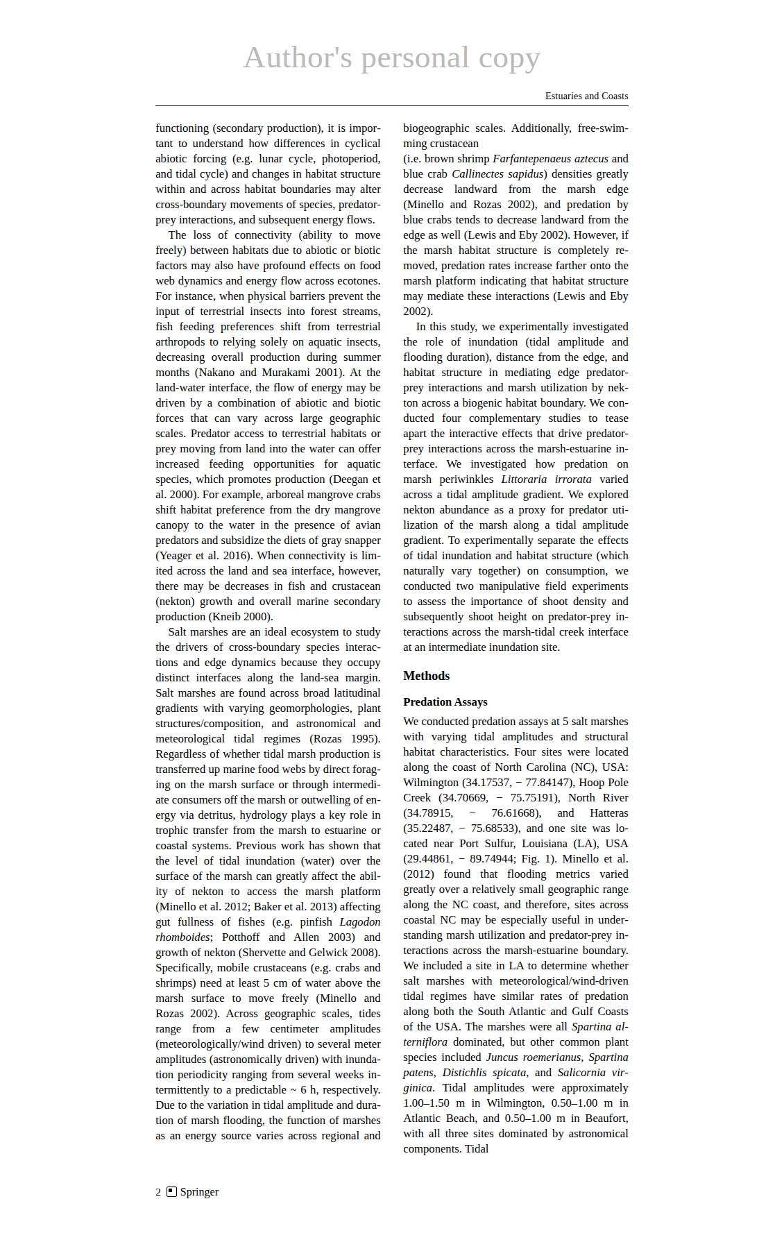Author's personal copy
Estuaries and Coasts
functioning (secondary production), it is important to understand how differences in cyclical abiotic forcing (e.g. lunar cycle, photoperiod, and tidal cycle) and changes in habitat structure within and across habitat boundaries may alter cross-boundary movements of species, predator-prey interactions, and subsequent energy flows.
The loss of connectivity (ability to move freely) between habitats due to abiotic or biotic factors may also have profound effects on food web dynamics and energy flow across ecotones. For instance, when physical barriers prevent the input of terrestrial insects into forest streams, fish feeding preferences shift from terrestrial arthropods to relying solely on aquatic insects, decreasing overall production during summer months (Nakano and Murakami 2001). At the land-water interface, the flow of energy may be driven by a combination of abiotic and biotic forces that can vary across large geographic scales. Predator access to terrestrial habitats or prey moving from land into the water can offer increased feeding opportunities for aquatic species, which promotes production (Deegan et al. 2000). For example, arboreal mangrove crabs shift habitat preference from the dry mangrove canopy to the water in the presence of avian predators and subsidize the diets of gray snapper (Yeager et al. 2016). When connectivity is limited across the land and sea interface, however, there may be decreases in fish and crustacean (nekton) growth and overall marine secondary production (Kneib 2000).
Salt marshes are an ideal ecosystem to study the drivers of cross-boundary species interactions and edge dynamics because they occupy distinct interfaces along the land-sea margin. Salt marshes are found across broad latitudinal gradients with varying geomorphologies, plant structures/composition, and astronomical and meteorological tidal regimes (Rozas 1995). Regardless of whether tidal marsh production is transferred up marine food webs by direct foraging on the marsh surface or through intermediate consumers off the marsh or outwelling of energy via detritus, hydrology plays a key role in trophic transfer from the marsh to estuarine or coastal systems. Previous work has shown that the level of tidal inundation (water) over the surface of the marsh can greatly affect the ability of nekton to access the marsh platform (Minello et al. 2012; Baker et al. 2013) affecting gut fullness of fishes (e.g. pinfish Lagodon rhomboides; Potthoff and Allen 2003) and growth of nekton (Shervette and Gelwick 2008). Specifically, mobile crustaceans (e.g. crabs and shrimps) need at least 5 cm of water above the marsh surface to move freely (Minello and Rozas 2002). Across geographic scales, tides range from a few centimeter amplitudes (meteorologically/wind driven) to several meter amplitudes (astronomically driven) with inundation periodicity ranging from several weeks intermittently to a predictable ~ 6 h, respectively. Due to the variation in tidal amplitude and duration of marsh flooding, the function of marshes as an energy source varies across regional and biogeographic scales. Additionally, free-swimming crustacean
(i.e. brown shrimp Farfantepenaeus aztecus and blue crab Callinectes sapidus) densities greatly decrease landward from the marsh edge (Minello and Rozas 2002), and predation by blue crabs tends to decrease landward from the edge as well (Lewis and Eby 2002). However, if the marsh habitat structure is completely removed, predation rates increase farther onto the marsh platform indicating that habitat structure may mediate these interactions (Lewis and Eby 2002).
In this study, we experimentally investigated the role of inundation (tidal amplitude and flooding duration), distance from the edge, and habitat structure in mediating edge predator-prey interactions and marsh utilization by nekton across a biogenic habitat boundary. We conducted four complementary studies to tease apart the interactive effects that drive predator-prey interactions across the marsh-estuarine interface. We investigated how predation on marsh periwinkles Littoraria irrorata varied across a tidal amplitude gradient. We explored nekton abundance as a proxy for predator utilization of the marsh along a tidal amplitude gradient. To experimentally separate the effects of tidal inundation and habitat structure (which naturally vary together) on consumption, we conducted two manipulative field experiments to assess the importance of shoot density and subsequently shoot height on predator-prey interactions across the marsh-tidal creek interface at an intermediate inundation site.
Methods
Predation Assays
We conducted predation assays at 5 salt marshes with varying tidal amplitudes and structural habitat characteristics. Four sites were located along the coast of North Carolina (NC), USA: Wilmington (34.17537, − 77.84147), Hoop Pole Creek (34.70669, − 75.75191), North River (34.78915, − 76.61668), and Hatteras (35.22487, − 75.68533), and one site was located near Port Sulfur, Louisiana (LA), USA (29.44861, − 89.74944; Fig. 1). Minello et al. (2012) found that flooding metrics varied greatly over a relatively small geographic range along the NC coast, and therefore, sites across coastal NC may be especially useful in understanding marsh utilization and predator-prey interactions across the marsh-estuarine boundary. We included a site in LA to determine whether salt marshes with meteorological/wind-driven tidal regimes have similar rates of predation along both the South Atlantic and Gulf Coasts of the USA. The marshes were all Spartina alterniflora dominated, but other common plant species included Juncus roemerianus, Spartina patens, Distichlis spicata, and Salicornia virginica. Tidal amplitudes were approximately 1.00–1.50 m in Wilmington, 0.50–1.00 m in Atlantic Beach, and 0.50–1.00 m in Beaufort, with all three sites dominated by astronomical components. Tidal
2 Springer